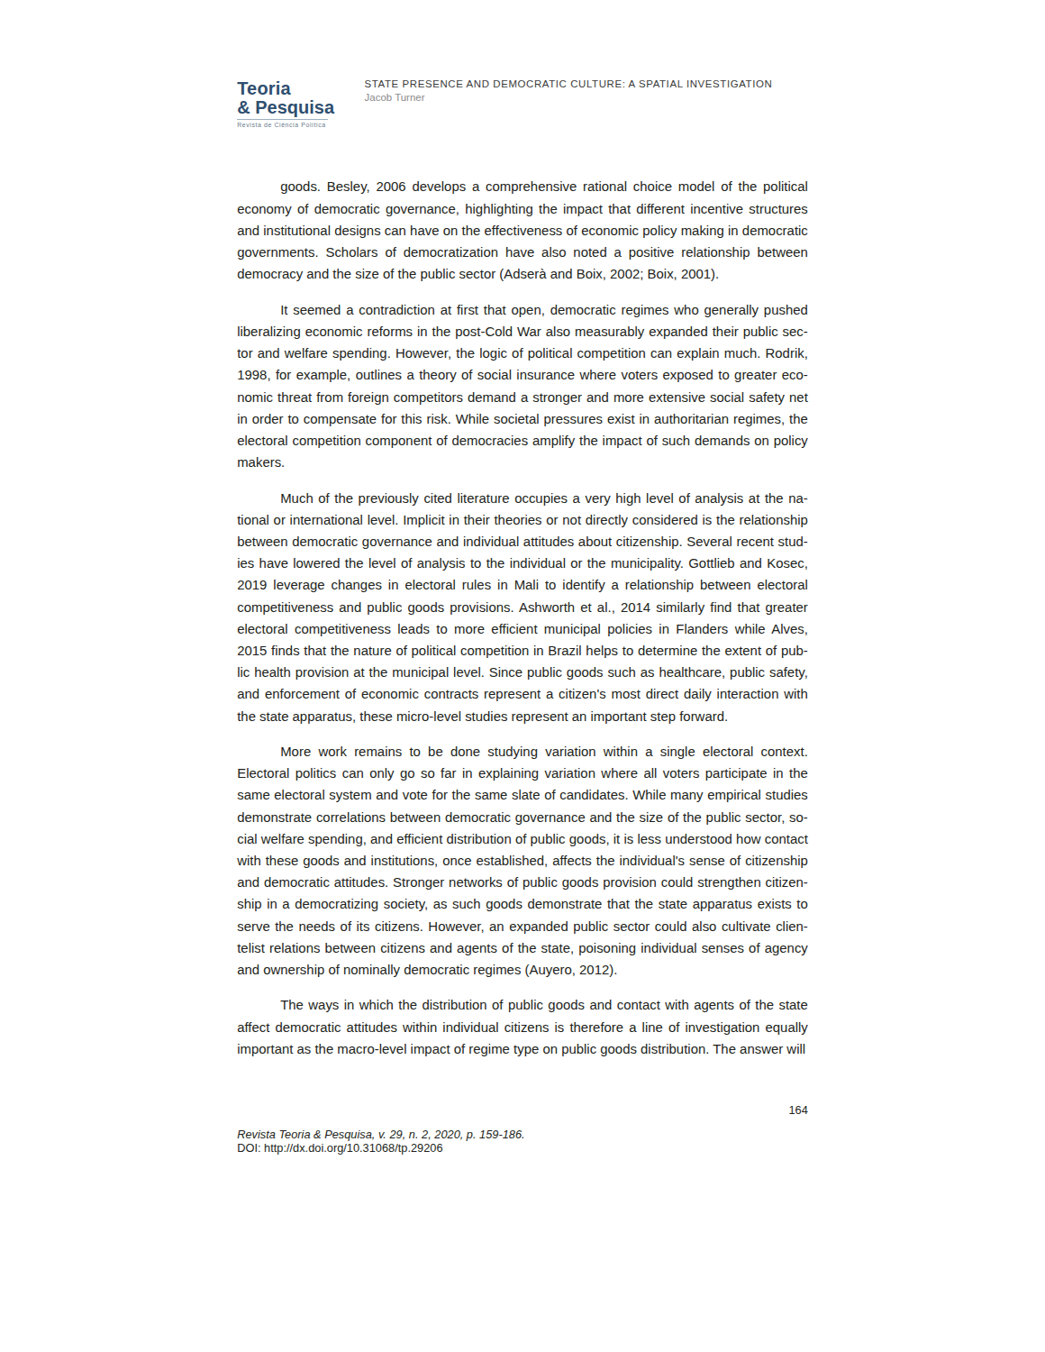Teoria
& Pesquisa
Revista de Ciência Política
State Presence and Democratic Culture: A Spatial Investigation
Jacob Turner
goods. Besley, 2006 develops a comprehensive rational choice model of the political economy of democratic governance, highlighting the impact that different incentive structures and institutional designs can have on the effectiveness of economic policy making in democratic governments. Scholars of democratization have also noted a positive relationship between democracy and the size of the public sector (Adserà and Boix, 2002; Boix, 2001).
It seemed a contradiction at first that open, democratic regimes who generally pushed liberalizing economic reforms in the post-Cold War also measurably expanded their public sector and welfare spending. However, the logic of political competition can explain much. Rodrik, 1998, for example, outlines a theory of social insurance where voters exposed to greater economic threat from foreign competitors demand a stronger and more extensive social safety net in order to compensate for this risk. While societal pressures exist in authoritarian regimes, the electoral competition component of democracies amplify the impact of such demands on policy makers.
Much of the previously cited literature occupies a very high level of analysis at the national or international level. Implicit in their theories or not directly considered is the relationship between democratic governance and individual attitudes about citizenship. Several recent studies have lowered the level of analysis to the individual or the municipality. Gottlieb and Kosec, 2019 leverage changes in electoral rules in Mali to identify a relationship between electoral competitiveness and public goods provisions. Ashworth et al., 2014 similarly find that greater electoral competitiveness leads to more efficient municipal policies in Flanders while Alves, 2015 finds that the nature of political competition in Brazil helps to determine the extent of public health provision at the municipal level. Since public goods such as healthcare, public safety, and enforcement of economic contracts represent a citizen's most direct daily interaction with the state apparatus, these micro-level studies represent an important step forward.
More work remains to be done studying variation within a single electoral context. Electoral politics can only go so far in explaining variation where all voters participate in the same electoral system and vote for the same slate of candidates. While many empirical studies demonstrate correlations between democratic governance and the size of the public sector, social welfare spending, and efficient distribution of public goods, it is less understood how contact with these goods and institutions, once established, affects the individual's sense of citizenship and democratic attitudes. Stronger networks of public goods provision could strengthen citizenship in a democratizing society, as such goods demonstrate that the state apparatus exists to serve the needs of its citizens. However, an expanded public sector could also cultivate clientelist relations between citizens and agents of the state, poisoning individual senses of agency and ownership of nominally democratic regimes (Auyero, 2012).
The ways in which the distribution of public goods and contact with agents of the state affect democratic attitudes within individual citizens is therefore a line of investigation equally important as the macro-level impact of regime type on public goods distribution. The answer will
164
Revista Teoria & Pesquisa, v. 29, n. 2, 2020, p. 159-186.
DOI: http://dx.doi.org/10.31068/tp.29206